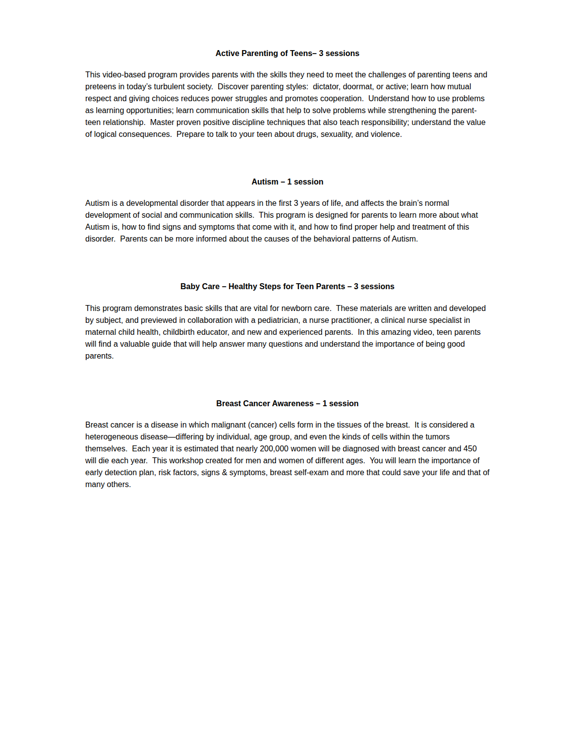Active Parenting of Teens– 3 sessions
This video-based program provides parents with the skills they need to meet the challenges of parenting teens and preteens in today’s turbulent society. Discover parenting styles: dictator, doormat, or active; learn how mutual respect and giving choices reduces power struggles and promotes cooperation. Understand how to use problems as learning opportunities; learn communication skills that help to solve problems while strengthening the parent-teen relationship. Master proven positive discipline techniques that also teach responsibility; understand the value of logical consequences. Prepare to talk to your teen about drugs, sexuality, and violence.
Autism – 1 session
Autism is a developmental disorder that appears in the first 3 years of life, and affects the brain’s normal development of social and communication skills. This program is designed for parents to learn more about what Autism is, how to find signs and symptoms that come with it, and how to find proper help and treatment of this disorder. Parents can be more informed about the causes of the behavioral patterns of Autism.
Baby Care – Healthy Steps for Teen Parents – 3 sessions
This program demonstrates basic skills that are vital for newborn care. These materials are written and developed by subject, and previewed in collaboration with a pediatrician, a nurse practitioner, a clinical nurse specialist in maternal child health, childbirth educator, and new and experienced parents. In this amazing video, teen parents will find a valuable guide that will help answer many questions and understand the importance of being good parents.
Breast Cancer Awareness – 1 session
Breast cancer is a disease in which malignant (cancer) cells form in the tissues of the breast. It is considered a heterogeneous disease—differing by individual, age group, and even the kinds of cells within the tumors themselves. Each year it is estimated that nearly 200,000 women will be diagnosed with breast cancer and 450 will die each year. This workshop created for men and women of different ages. You will learn the importance of early detection plan, risk factors, signs & symptoms, breast self-exam and more that could save your life and that of many others.